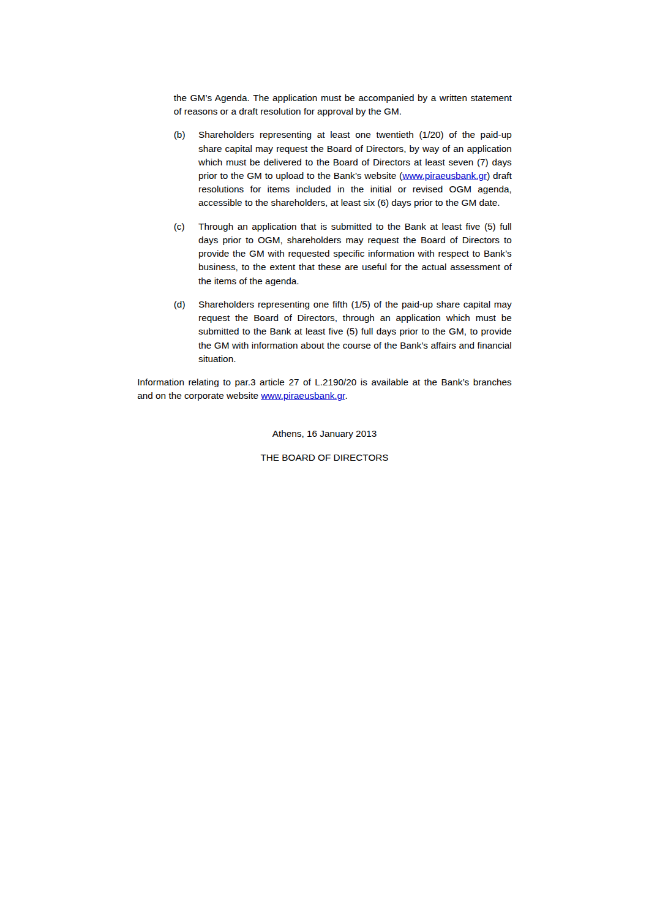the GM’s Agenda. The application must be accompanied by a written statement of reasons or a draft resolution for approval by the GM.
(b) Shareholders representing at least one twentieth (1/20) of the paid-up share capital may request the Board of Directors, by way of an application which must be delivered to the Board of Directors at least seven (7) days prior to the GM to upload to the Bank’s website (www.piraeusbank.gr) draft resolutions for items included in the initial or revised OGM agenda, accessible to the shareholders, at least six (6) days prior to the GM date.
(c) Through an application that is submitted to the Bank at least five (5) full days prior to OGM, shareholders may request the Board of Directors to provide the GM with requested specific information with respect to Bank’s business, to the extent that these are useful for the actual assessment of the items of the agenda.
(d) Shareholders representing one fifth (1/5) of the paid-up share capital may request the Board of Directors, through an application which must be submitted to the Bank at least five (5) full days prior to the GM, to provide the GM with information about the course of the Bank’s affairs and financial situation.
Information relating to par.3 article 27 of L.2190/20 is available at the Bank’s branches and on the corporate website www.piraeusbank.gr.
Athens, 16 January 2013
THE BOARD OF DIRECTORS